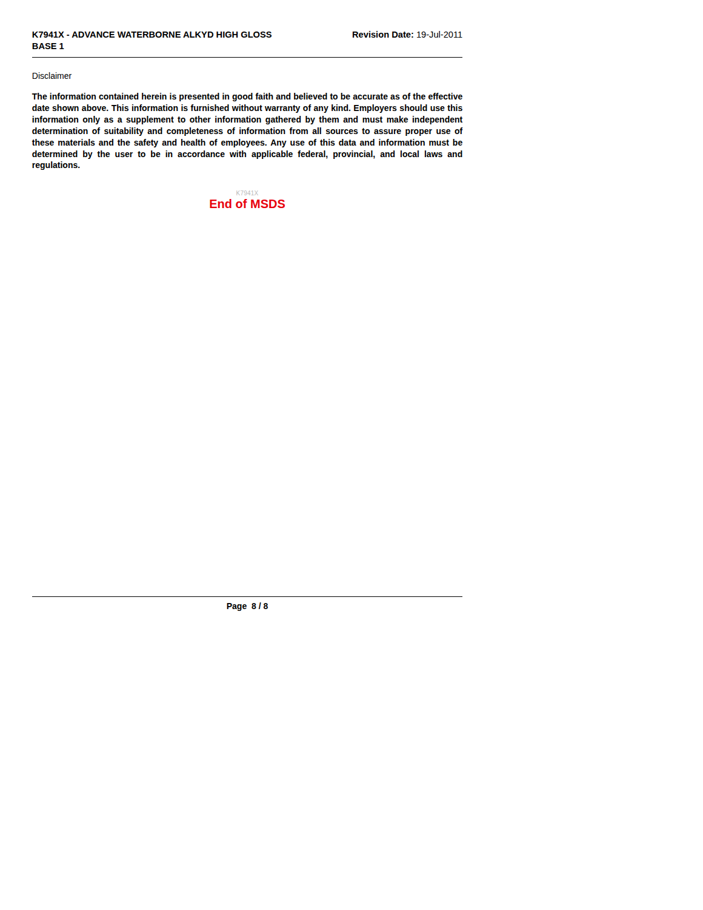K7941X - ADVANCE WATERBORNE ALKYD HIGH GLOSS BASE 1
Revision Date: 19-Jul-2011
Disclaimer
The information contained herein is presented in good faith and believed to be accurate as of the effective date shown above. This information is furnished without warranty of any kind. Employers should use this information only as a supplement to other information gathered by them and must make independent determination of suitability and completeness of information from all sources to assure proper use of these materials and the safety and health of employees. Any use of this data and information must be determined by the user to be in accordance with applicable federal, provincial, and local laws and regulations.
K7941X End of MSDS
Page 8 / 8